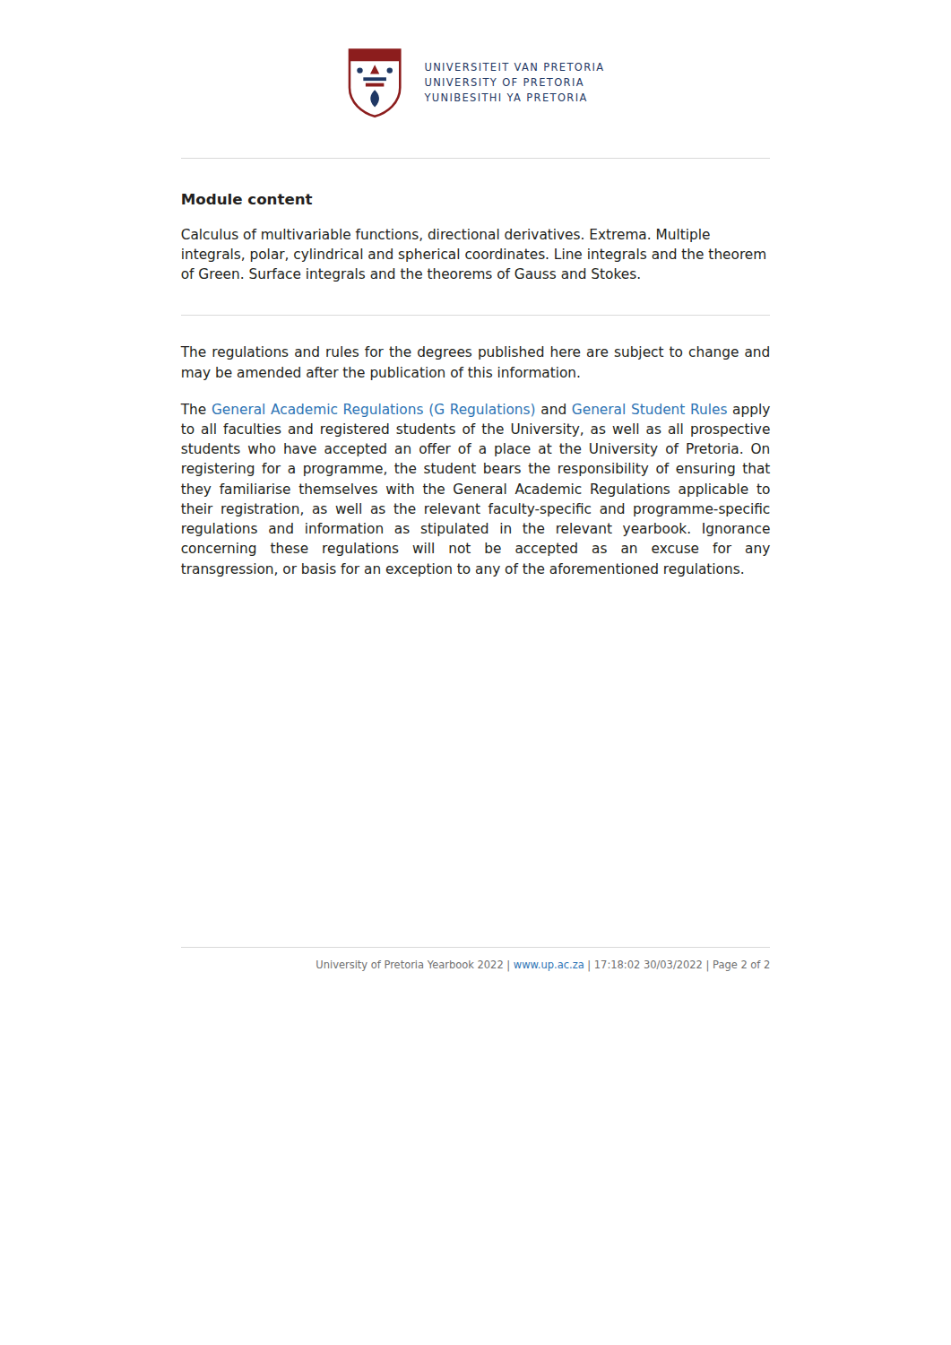UNIVERSITEIT VAN PRETORIA
UNIVERSITY OF PRETORIA
YUNIBESITHI YA PRETORIA
Module content
Calculus of multivariable functions, directional derivatives. Extrema. Multiple integrals, polar, cylindrical and spherical coordinates. Line integrals and the theorem of Green. Surface integrals and the theorems of Gauss and Stokes.
The regulations and rules for the degrees published here are subject to change and may be amended after the publication of this information.
The General Academic Regulations (G Regulations) and General Student Rules apply to all faculties and registered students of the University, as well as all prospective students who have accepted an offer of a place at the University of Pretoria. On registering for a programme, the student bears the responsibility of ensuring that they familiarise themselves with the General Academic Regulations applicable to their registration, as well as the relevant faculty-specific and programme-specific regulations and information as stipulated in the relevant yearbook. Ignorance concerning these regulations will not be accepted as an excuse for any transgression, or basis for an exception to any of the aforementioned regulations.
University of Pretoria Yearbook 2022 | www.up.ac.za | 17:18:02 30/03/2022 | Page 2 of 2